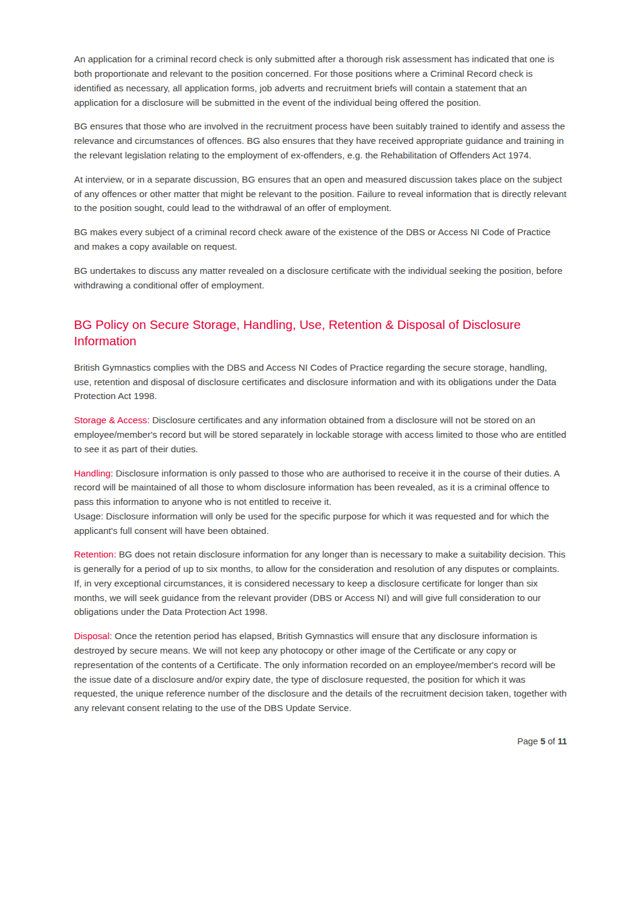An application for a criminal record check is only submitted after a thorough risk assessment has indicated that one is both proportionate and relevant to the position concerned. For those positions where a Criminal Record check is identified as necessary, all application forms, job adverts and recruitment briefs will contain a statement that an application for a disclosure will be submitted in the event of the individual being offered the position.
BG ensures that those who are involved in the recruitment process have been suitably trained to identify and assess the relevance and circumstances of offences. BG also ensures that they have received appropriate guidance and training in the relevant legislation relating to the employment of ex-offenders, e.g. the Rehabilitation of Offenders Act 1974.
At interview, or in a separate discussion, BG ensures that an open and measured discussion takes place on the subject of any offences or other matter that might be relevant to the position. Failure to reveal information that is directly relevant to the position sought, could lead to the withdrawal of an offer of employment.
BG makes every subject of a criminal record check aware of the existence of the DBS or Access NI Code of Practice and makes a copy available on request.
BG undertakes to discuss any matter revealed on a disclosure certificate with the individual seeking the position, before withdrawing a conditional offer of employment.
BG Policy on Secure Storage, Handling, Use, Retention & Disposal of Disclosure Information
British Gymnastics complies with the DBS and Access NI Codes of Practice regarding the secure storage, handling, use, retention and disposal of disclosure certificates and disclosure information and with its obligations under the Data Protection Act 1998.
Storage & Access: Disclosure certificates and any information obtained from a disclosure will not be stored on an employee/member's record but will be stored separately in lockable storage with access limited to those who are entitled to see it as part of their duties.
Handling: Disclosure information is only passed to those who are authorised to receive it in the course of their duties. A record will be maintained of all those to whom disclosure information has been revealed, as it is a criminal offence to pass this information to anyone who is not entitled to receive it.
Usage: Disclosure information will only be used for the specific purpose for which it was requested and for which the applicant's full consent will have been obtained.
Retention: BG does not retain disclosure information for any longer than is necessary to make a suitability decision. This is generally for a period of up to six months, to allow for the consideration and resolution of any disputes or complaints. If, in very exceptional circumstances, it is considered necessary to keep a disclosure certificate for longer than six months, we will seek guidance from the relevant provider (DBS or Access NI) and will give full consideration to our obligations under the Data Protection Act 1998.
Disposal: Once the retention period has elapsed, British Gymnastics will ensure that any disclosure information is destroyed by secure means. We will not keep any photocopy or other image of the Certificate or any copy or representation of the contents of a Certificate. The only information recorded on an employee/member's record will be the issue date of a disclosure and/or expiry date, the type of disclosure requested, the position for which it was requested, the unique reference number of the disclosure and the details of the recruitment decision taken, together with any relevant consent relating to the use of the DBS Update Service.
Page 5 of 11